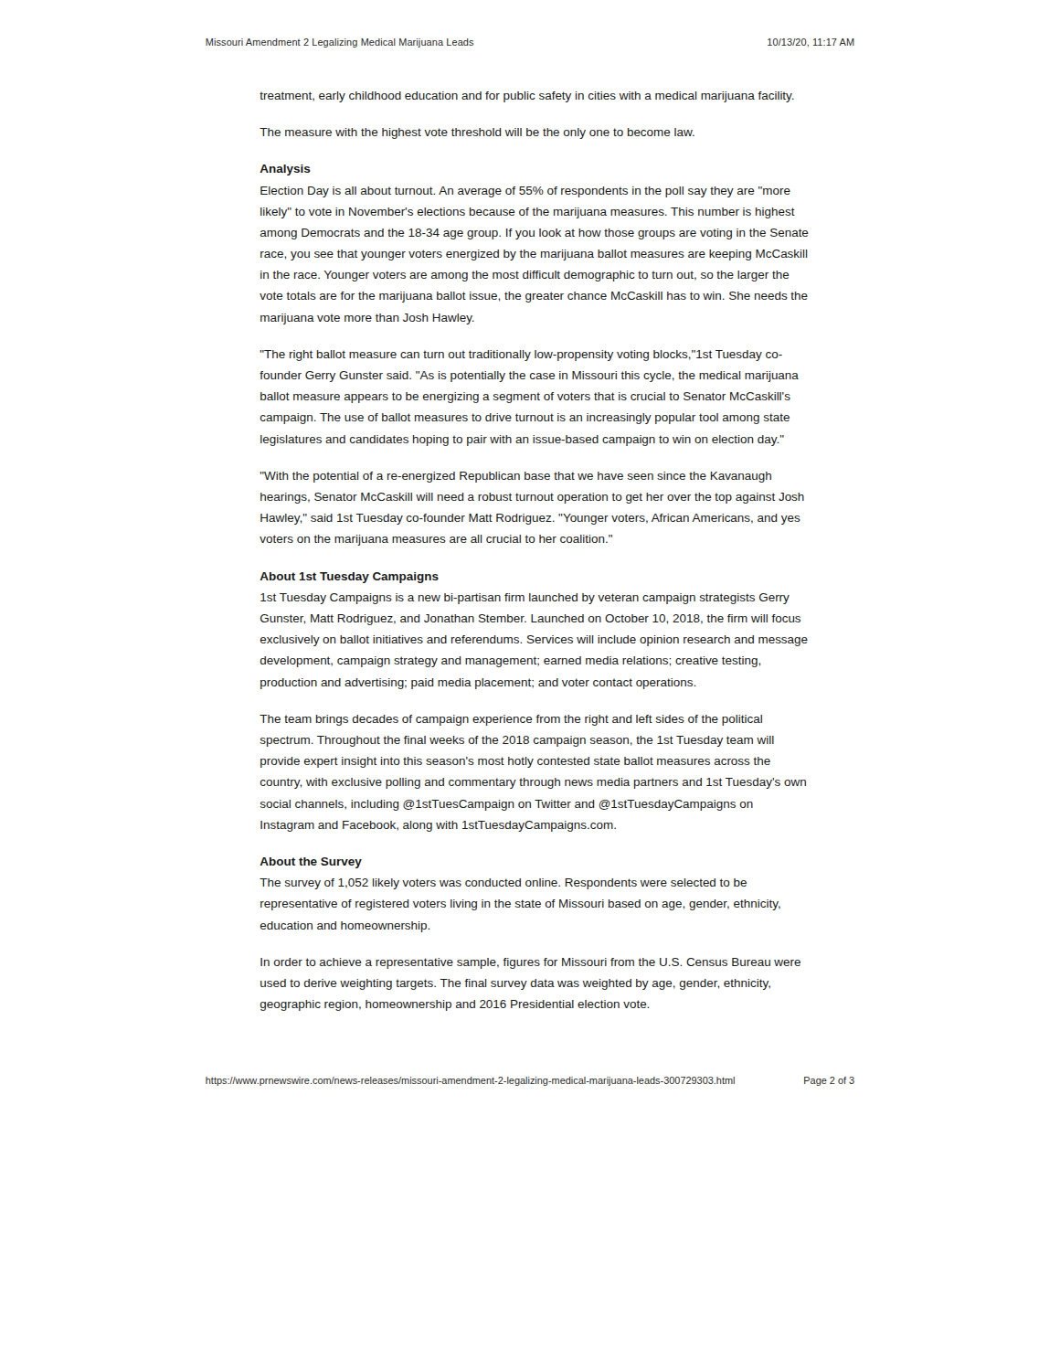Missouri Amendment 2 Legalizing Medical Marijuana Leads 10/13/20, 11:17 AM
treatment, early childhood education and for public safety in cities with a medical marijuana facility.
The measure with the highest vote threshold will be the only one to become law.
Analysis
Election Day is all about turnout. An average of 55% of respondents in the poll say they are "more likely" to vote in November's elections because of the marijuana measures. This number is highest among Democrats and the 18-34 age group. If you look at how those groups are voting in the Senate race, you see that younger voters energized by the marijuana ballot measures are keeping McCaskill in the race. Younger voters are among the most difficult demographic to turn out, so the larger the vote totals are for the marijuana ballot issue, the greater chance McCaskill has to win. She needs the marijuana vote more than Josh Hawley.
"The right ballot measure can turn out traditionally low-propensity voting blocks,"1st Tuesday co-founder Gerry Gunster said. "As is potentially the case in Missouri this cycle, the medical marijuana ballot measure appears to be energizing a segment of voters that is crucial to Senator McCaskill's campaign. The use of ballot measures to drive turnout is an increasingly popular tool among state legislatures and candidates hoping to pair with an issue-based campaign to win on election day."
"With the potential of a re-energized Republican base that we have seen since the Kavanaugh hearings, Senator McCaskill will need a robust turnout operation to get her over the top against Josh Hawley," said 1st Tuesday co-founder Matt Rodriguez. "Younger voters, African Americans, and yes voters on the marijuana measures are all crucial to her coalition."
About 1st Tuesday Campaigns
1st Tuesday Campaigns is a new bi-partisan firm launched by veteran campaign strategists Gerry Gunster, Matt Rodriguez, and Jonathan Stember. Launched on October 10, 2018, the firm will focus exclusively on ballot initiatives and referendums. Services will include opinion research and message development, campaign strategy and management; earned media relations; creative testing, production and advertising; paid media placement; and voter contact operations.
The team brings decades of campaign experience from the right and left sides of the political spectrum. Throughout the final weeks of the 2018 campaign season, the 1st Tuesday team will provide expert insight into this season's most hotly contested state ballot measures across the country, with exclusive polling and commentary through news media partners and 1st Tuesday's own social channels, including @1stTuesCampaign on Twitter and @1stTuesdayCampaigns on Instagram and Facebook, along with 1stTuesdayCampaigns.com.
About the Survey
The survey of 1,052 likely voters was conducted online. Respondents were selected to be representative of registered voters living in the state of Missouri based on age, gender, ethnicity, education and homeownership.
In order to achieve a representative sample, figures for Missouri from the U.S. Census Bureau were used to derive weighting targets. The final survey data was weighted by age, gender, ethnicity, geographic region, homeownership and 2016 Presidential election vote.
https://www.prnewswire.com/news-releases/missouri-amendment-2-legalizing-medical-marijuana-leads-300729303.html Page 2 of 3